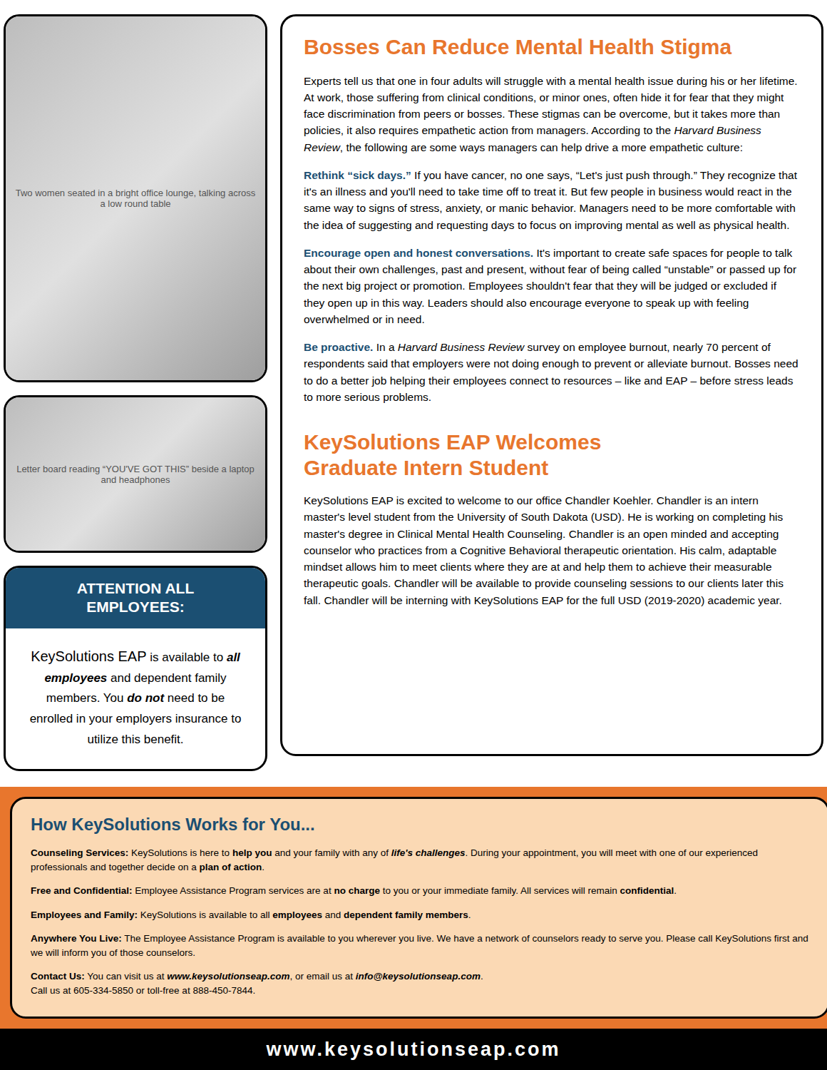Two women seated in a bright office lounge, talking across a low round table
Letter board reading “YOU'VE GOT THIS” beside a laptop and headphones
ATTENTION ALL
EMPLOYEES:
KeySolutions EAP is available to all employees and dependent family members. You do not need to be enrolled in your employers insurance to utilize this benefit.
Bosses Can Reduce Mental Health Stigma
Experts tell us that one in four adults will struggle with a mental health issue during his or her lifetime. At work, those suffering from clinical conditions, or minor ones, often hide it for fear that they might face discrimination from peers or bosses. These stigmas can be overcome, but it takes more than policies, it also requires empathetic action from managers. According to the Harvard Business Review, the following are some ways managers can help drive a more empathetic culture:
Rethink “sick days.” If you have cancer, no one says, “Let's just push through.” They recognize that it's an illness and you'll need to take time off to treat it. But few people in business would react in the same way to signs of stress, anxiety, or manic behavior. Managers need to be more comfortable with the idea of suggesting and requesting days to focus on improving mental as well as physical health.
Encourage open and honest conversations. It's important to create safe spaces for people to talk about their own challenges, past and present, without fear of being called “unstable” or passed up for the next big project or promotion. Employees shouldn't fear that they will be judged or excluded if they open up in this way. Leaders should also encourage everyone to speak up with feeling overwhelmed or in need.
Be proactive. In a Harvard Business Review survey on employee burnout, nearly 70 percent of respondents said that employers were not doing enough to prevent or alleviate burnout. Bosses need to do a better job helping their employees connect to resources – like and EAP – before stress leads to more serious problems.
KeySolutions EAP Welcomes
Graduate Intern Student
KeySolutions EAP is excited to welcome to our office Chandler Koehler. Chandler is an intern master's level student from the University of South Dakota (USD). He is working on completing his master's degree in Clinical Mental Health Counseling. Chandler is an open minded and accepting counselor who practices from a Cognitive Behavioral therapeutic orientation. His calm, adaptable mindset allows him to meet clients where they are at and help them to achieve their measurable therapeutic goals. Chandler will be available to provide counseling sessions to our clients later this fall. Chandler will be interning with KeySolutions EAP for the full USD (2019-2020) academic year.
How KeySolutions Works for You...
Counseling Services: KeySolutions is here to help you and your family with any of life's challenges. During your appointment, you will meet with one of our experienced professionals and together decide on a plan of action.
Free and Confidential: Employee Assistance Program services are at no charge to you or your immediate family. All services will remain confidential.
Employees and Family: KeySolutions is available to all employees and dependent family members.
Anywhere You Live: The Employee Assistance Program is available to you wherever you live. We have a network of counselors ready to serve you. Please call KeySolutions first and we will inform you of those counselors.
Contact Us: You can visit us at www.keysolutionseap.com, or email us at info@keysolutionseap.com.
Call us at 605-334-5850 or toll-free at 888-450-7844.
www.keysolutionseap.com